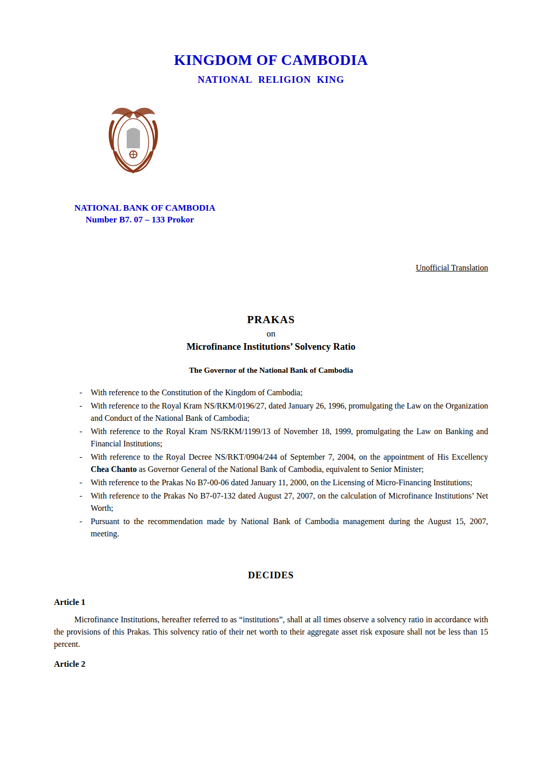KINGDOM OF CAMBODIA
NATIONAL RELIGION KING
NATIONAL BANK OF CAMBODIA
Number B7. 07 – 133 Prokor
Unofficial Translation
PRAKAS
on
Microfinance Institutions’ Solvency Ratio
The Governor of the National Bank of Cambodia
With reference to the Constitution of the Kingdom of Cambodia;
With reference to the Royal Kram NS/RKM/0196/27, dated January 26, 1996, promulgating the Law on the Organization and Conduct of the National Bank of Cambodia;
With reference to the Royal Kram NS/RKM/1199/13 of November 18, 1999, promulgating the Law on Banking and Financial Institutions;
With reference to the Royal Decree NS/RKT/0904/244 of September 7, 2004, on the appointment of His Excellency Chea Chanto as Governor General of the National Bank of Cambodia, equivalent to Senior Minister;
With reference to the Prakas No B7-00-06 dated January 11, 2000, on the Licensing of Micro-Financing Institutions;
With reference to the Prakas No B7-07-132 dated August 27, 2007, on the calculation of Microfinance Institutions’ Net Worth;
Pursuant to the recommendation made by National Bank of Cambodia management during the August 15, 2007, meeting.
DECIDES
Article 1
Microfinance Institutions, hereafter referred to as “institutions”, shall at all times observe a solvency ratio in accordance with the provisions of this Prakas. This solvency ratio of their net worth to their aggregate asset risk exposure shall not be less than 15 percent.
Article 2